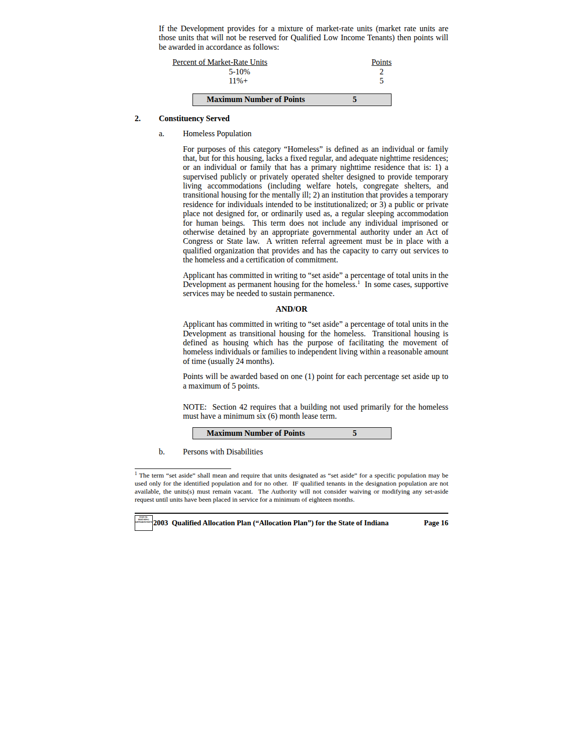If the Development provides for a mixture of market-rate units (market rate units are those units that will not be reserved for Qualified Low Income Tenants) then points will be awarded in accordance as follows:
| Percent of Market-Rate Units | Points |
| 5-10% | 2 |
| 11%+ | 5 |
Maximum Number of Points 5
2. Constituency Served
a. Homeless Population
For purposes of this category “Homeless” is defined as an individual or family that, but for this housing, lacks a fixed regular, and adequate nighttime residences; or an individual or family that has a primary nighttime residence that is: 1) a supervised publicly or privately operated shelter designed to provide temporary living accommodations (including welfare hotels, congregate shelters, and transitional housing for the mentally ill; 2) an institution that provides a temporary residence for individuals intended to be institutionalized; or 3) a public or private place not designed for, or ordinarily used as, a regular sleeping accommodation for human beings. This term does not include any individual imprisoned or otherwise detained by an appropriate governmental authority under an Act of Congress or State law. A written referral agreement must be in place with a qualified organization that provides and has the capacity to carry out services to the homeless and a certification of commitment.
Applicant has committed in writing to “set aside” a percentage of total units in the Development as permanent housing for the homeless.1 In some cases, supportive services may be needed to sustain permanence.
AND/OR
Applicant has committed in writing to “set aside” a percentage of total units in the Development as transitional housing for the homeless. Transitional housing is defined as housing which has the purpose of facilitating the movement of homeless individuals or families to independent living within a reasonable amount of time (usually 24 months).
Points will be awarded based on one (1) point for each percentage set aside up to a maximum of 5 points.
NOTE: Section 42 requires that a building not used primarily for the homeless must have a minimum six (6) month lease term.
Maximum Number of Points 5
b. Persons with Disabilities
1 The term “set aside” shall mean and require that units designated as “set aside” for a specific population may be used only for the identified population and for no other. IF qualified tenants in the designation population are not available, the units(s) must remain vacant. The Authority will not consider waiving or modifying any set-aside request until units have been placed in service for a minimum of eighteen months.
EQUAL HOUSING
OPPORTUNITY
2003 Qualified Allocation Plan (“Allocation Plan”) for the State of Indiana
Page 16